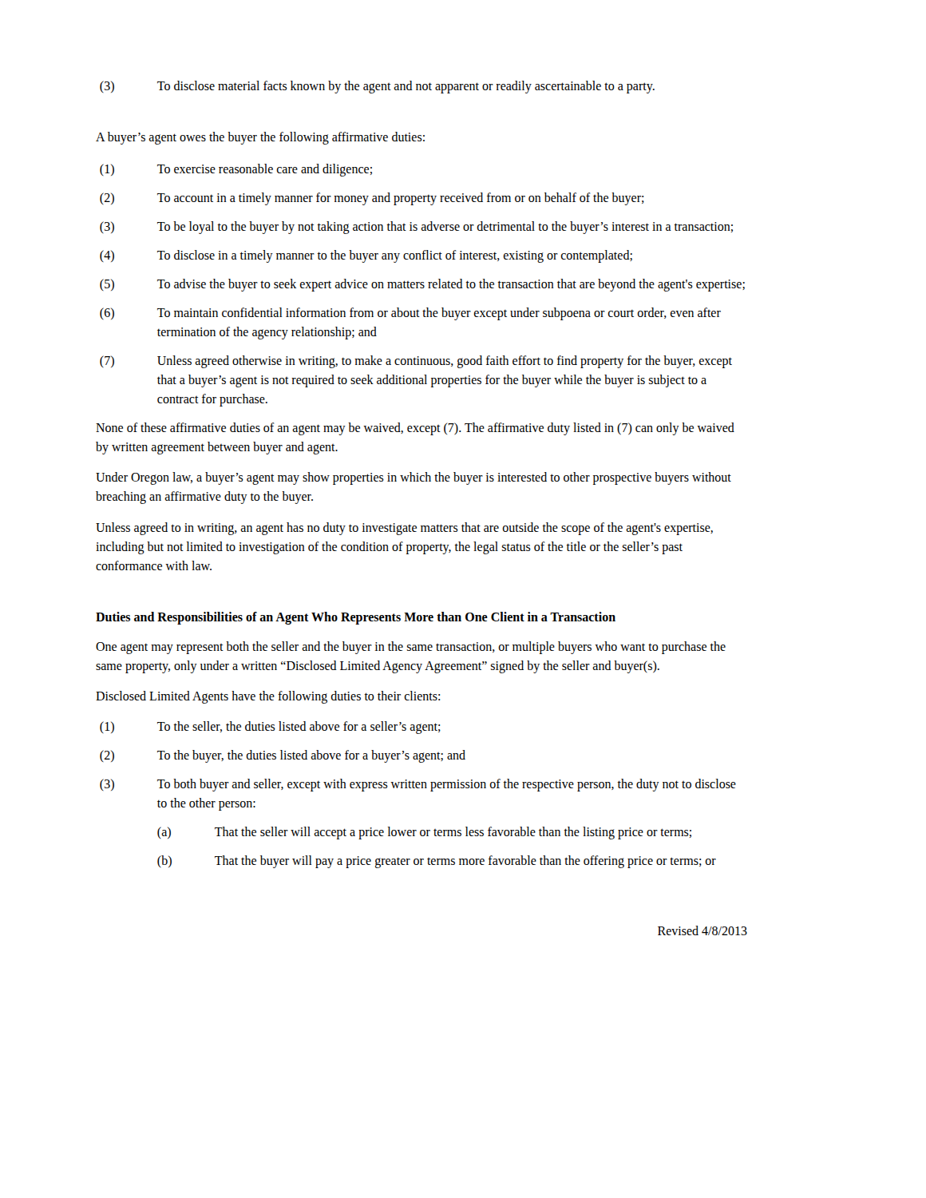(3)
To disclose material facts known by the agent and not apparent or readily ascertainable to a party.
A buyer’s agent owes the buyer the following affirmative duties:
(1)
To exercise reasonable care and diligence;
(2)
To account in a timely manner for money and property received from or on behalf of the buyer;
(3)
To be loyal to the buyer by not taking action that is adverse or detrimental to the buyer’s interest in a transaction;
(4)
To disclose in a timely manner to the buyer any conflict of interest, existing or contemplated;
(5)
To advise the buyer to seek expert advice on matters related to the transaction that are beyond the agent's expertise;
(6)
To maintain confidential information from or about the buyer except under subpoena or court order, even after termination of the agency relationship; and
(7)
Unless agreed otherwise in writing, to make a continuous, good faith effort to find property for the buyer, except that a buyer’s agent is not required to seek additional properties for the buyer while the buyer is subject to a contract for purchase.
None of these affirmative duties of an agent may be waived, except (7). The affirmative duty listed in (7) can only be waived by written agreement between buyer and agent.
Under Oregon law, a buyer’s agent may show properties in which the buyer is interested to other prospective buyers without breaching an affirmative duty to the buyer.
Unless agreed to in writing, an agent has no duty to investigate matters that are outside the scope of the agent's expertise, including but not limited to investigation of the condition of property, the legal status of the title or the seller’s past conformance with law.
Duties and Responsibilities of an Agent Who Represents More than One Client in a Transaction
One agent may represent both the seller and the buyer in the same transaction, or multiple buyers who want to purchase the same property, only under a written “Disclosed Limited Agency Agreement” signed by the seller and buyer(s).
Disclosed Limited Agents have the following duties to their clients:
(1)
To the seller, the duties listed above for a seller’s agent;
(2)
To the buyer, the duties listed above for a buyer’s agent; and
(3)
To both buyer and seller, except with express written permission of the respective person, the duty not to disclose to the other person:
(a)
That the seller will accept a price lower or terms less favorable than the listing price or terms;
(b)
That the buyer will pay a price greater or terms more favorable than the offering price or terms; or
Revised 4/8/2013